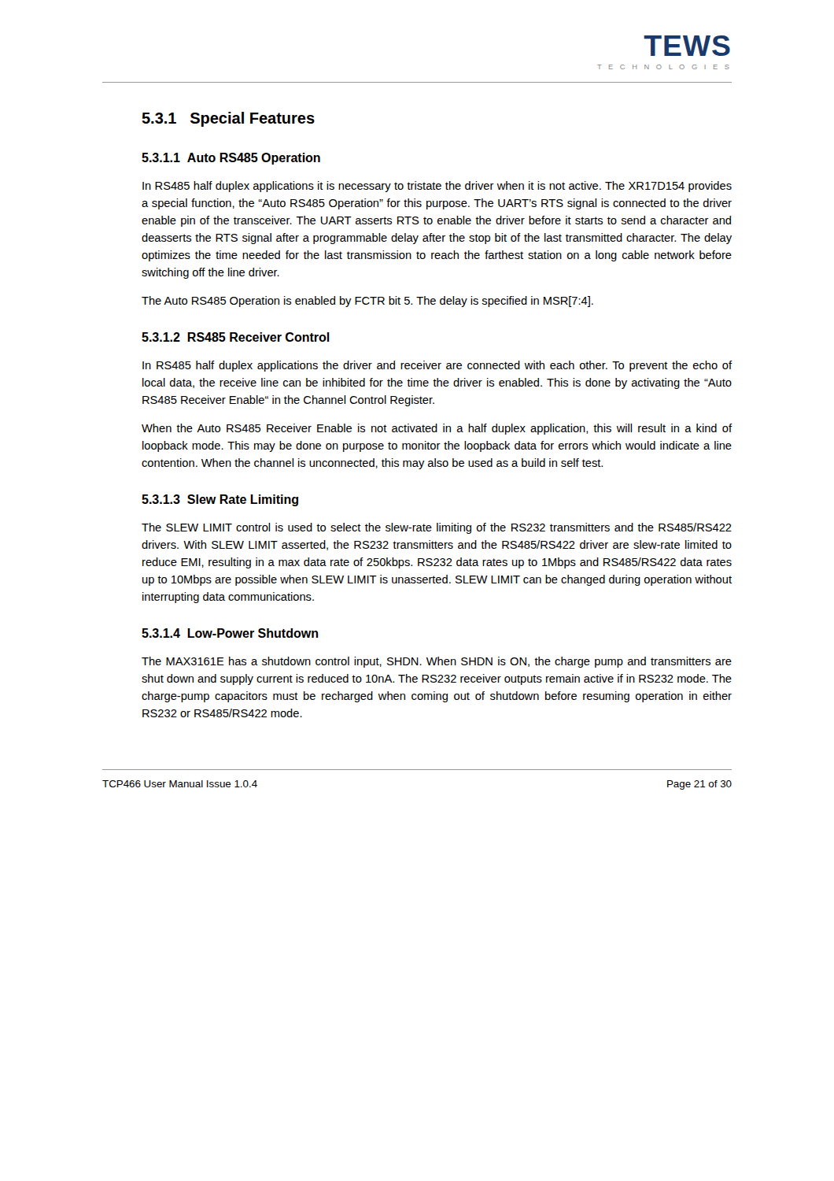TEWS
T E C H N O L O G I E S
5.3.1 Special Features
5.3.1.1 Auto RS485 Operation
In RS485 half duplex applications it is necessary to tristate the driver when it is not active. The XR17D154 provides a special function, the “Auto RS485 Operation” for this purpose. The UART’s RTS signal is connected to the driver enable pin of the transceiver. The UART asserts RTS to enable the driver before it starts to send a character and deasserts the RTS signal after a programmable delay after the stop bit of the last transmitted character. The delay optimizes the time needed for the last transmission to reach the farthest station on a long cable network before switching off the line driver.
The Auto RS485 Operation is enabled by FCTR bit 5. The delay is specified in MSR[7:4].
5.3.1.2 RS485 Receiver Control
In RS485 half duplex applications the driver and receiver are connected with each other. To prevent the echo of local data, the receive line can be inhibited for the time the driver is enabled. This is done by activating the “Auto RS485 Receiver Enable“ in the Channel Control Register.
When the Auto RS485 Receiver Enable is not activated in a half duplex application, this will result in a kind of loopback mode. This may be done on purpose to monitor the loopback data for errors which would indicate a line contention. When the channel is unconnected, this may also be used as a build in self test.
5.3.1.3 Slew Rate Limiting
The SLEW LIMIT control is used to select the slew-rate limiting of the RS232 transmitters and the RS485/RS422 drivers. With SLEW LIMIT asserted, the RS232 transmitters and the RS485/RS422 driver are slew-rate limited to reduce EMI, resulting in a max data rate of 250kbps. RS232 data rates up to 1Mbps and RS485/RS422 data rates up to 10Mbps are possible when SLEW LIMIT is unasserted. SLEW LIMIT can be changed during operation without interrupting data communications.
5.3.1.4 Low-Power Shutdown
The MAX3161E has a shutdown control input, SHDN. When SHDN is ON, the charge pump and transmitters are shut down and supply current is reduced to 10nA. The RS232 receiver outputs remain active if in RS232 mode. The charge-pump capacitors must be recharged when coming out of shutdown before resuming operation in either RS232 or RS485/RS422 mode.
TCP466 User Manual Issue 1.0.4 Page 21 of 30